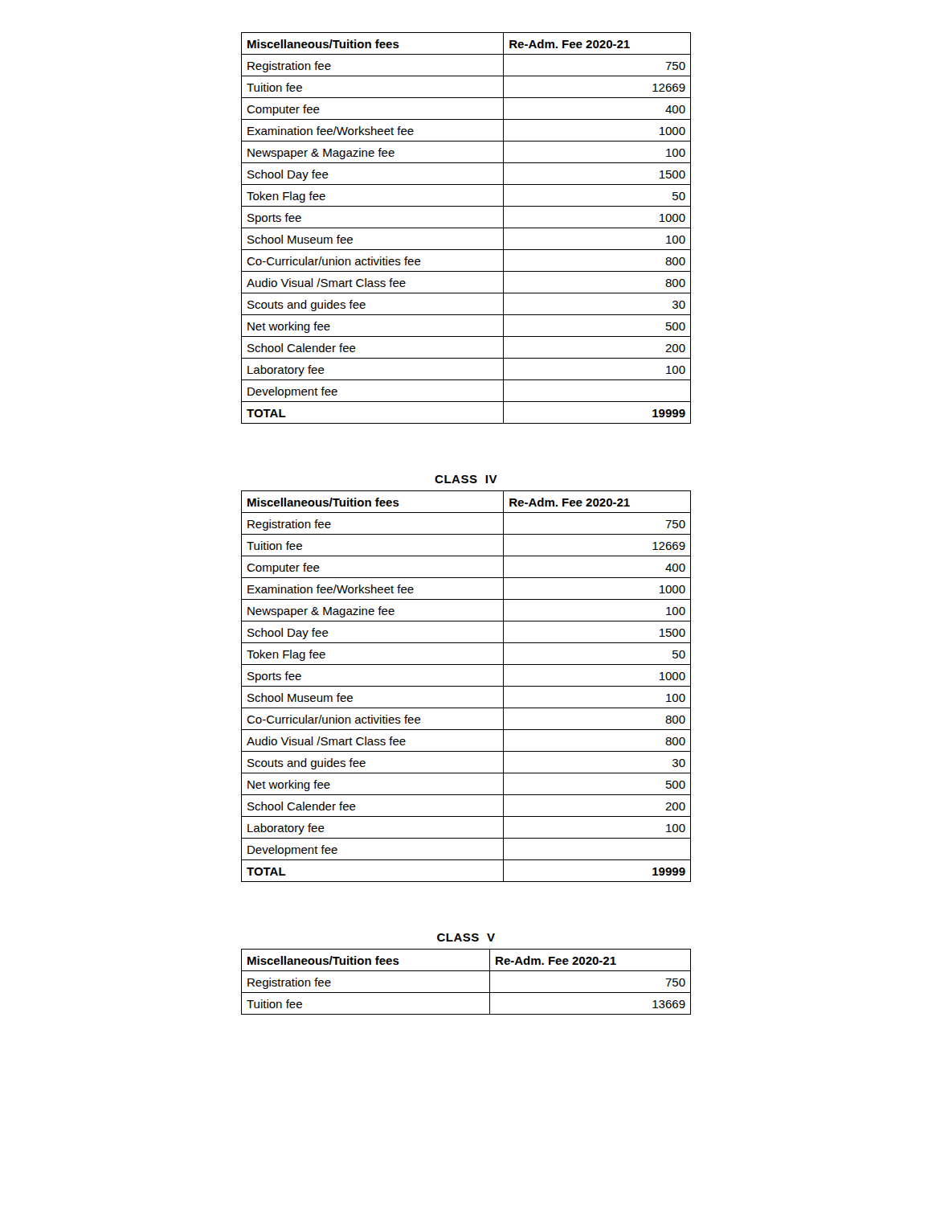| Miscellaneous/Tuition fees | Re-Adm. Fee 2020-21 |
| --- | --- |
| Registration fee | 750 |
| Tuition fee | 12669 |
| Computer fee | 400 |
| Examination fee/Worksheet fee | 1000 |
| Newspaper & Magazine fee | 100 |
| School Day fee | 1500 |
| Token Flag fee | 50 |
| Sports fee | 1000 |
| School Museum fee | 100 |
| Co-Curricular/union activities fee | 800 |
| Audio Visual /Smart Class fee | 800 |
| Scouts and guides fee | 30 |
| Net working fee | 500 |
| School Calender fee | 200 |
| Laboratory fee | 100 |
| Development fee | |
| TOTAL | 19999 |
CLASS IV
| Miscellaneous/Tuition fees | Re-Adm. Fee 2020-21 |
| --- | --- |
| Registration fee | 750 |
| Tuition fee | 12669 |
| Computer fee | 400 |
| Examination fee/Worksheet fee | 1000 |
| Newspaper & Magazine fee | 100 |
| School Day fee | 1500 |
| Token Flag fee | 50 |
| Sports fee | 1000 |
| School Museum fee | 100 |
| Co-Curricular/union activities fee | 800 |
| Audio Visual /Smart Class fee | 800 |
| Scouts and guides fee | 30 |
| Net working fee | 500 |
| School Calender fee | 200 |
| Laboratory fee | 100 |
| Development fee | |
| TOTAL | 19999 |
CLASS V
| Miscellaneous/Tuition fees | Re-Adm. Fee 2020-21 |
| --- | --- |
| Registration fee | 750 |
| Tuition fee | 13669 |